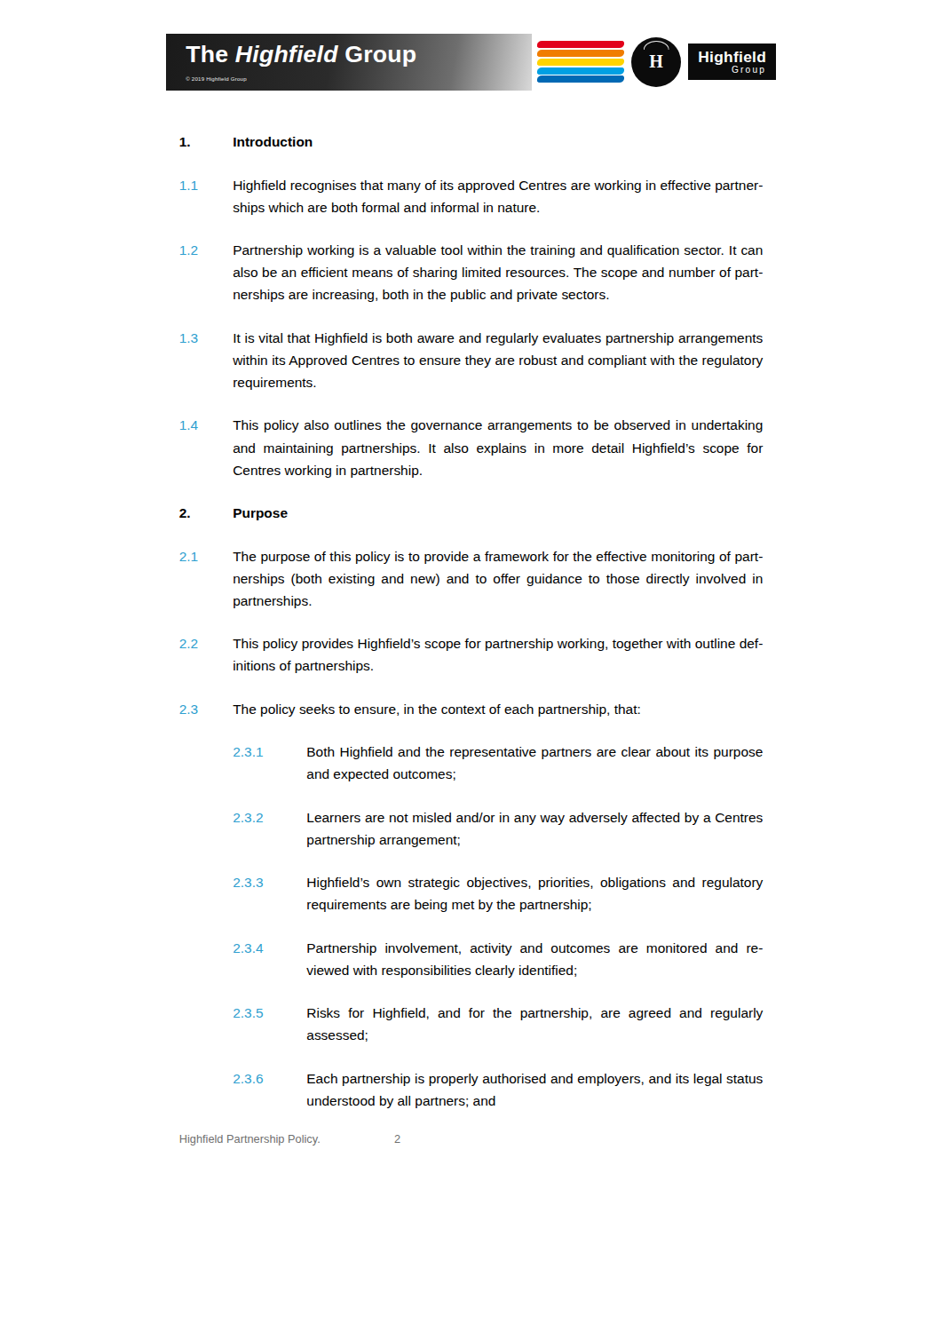The Highfield Group
© 2019 Highfield Group
H
Highfield
Group
1.
Introduction
1.1
Highfield recognises that many of its approved Centres are working in effective partnerships which are both formal and informal in nature.
1.2
Partnership working is a valuable tool within the training and qualification sector. It can also be an efficient means of sharing limited resources. The scope and number of partnerships are increasing, both in the public and private sectors.
1.3
It is vital that Highfield is both aware and regularly evaluates partnership arrangements within its Approved Centres to ensure they are robust and compliant with the regulatory requirements.
1.4
This policy also outlines the governance arrangements to be observed in undertaking and maintaining partnerships. It also explains in more detail Highfield’s scope for Centres working in partnership.
2.
Purpose
2.1
The purpose of this policy is to provide a framework for the effective monitoring of partnerships (both existing and new) and to offer guidance to those directly involved in partnerships.
2.2
This policy provides Highfield’s scope for partnership working, together with outline definitions of partnerships.
2.3
The policy seeks to ensure, in the context of each partnership, that:
2.3.1
Both Highfield and the representative partners are clear about its purpose and expected outcomes;
2.3.2
Learners are not misled and/or in any way adversely affected by a Centres partnership arrangement;
2.3.3
Highfield’s own strategic objectives, priorities, obligations and regulatory requirements are being met by the partnership;
2.3.4
Partnership involvement, activity and outcomes are monitored and reviewed with responsibilities clearly identified;
2.3.5
Risks for Highfield, and for the partnership, are agreed and regularly assessed;
2.3.6
Each partnership is properly authorised and employers, and its legal status understood by all partners; and
Highfield Partnership Policy.
2